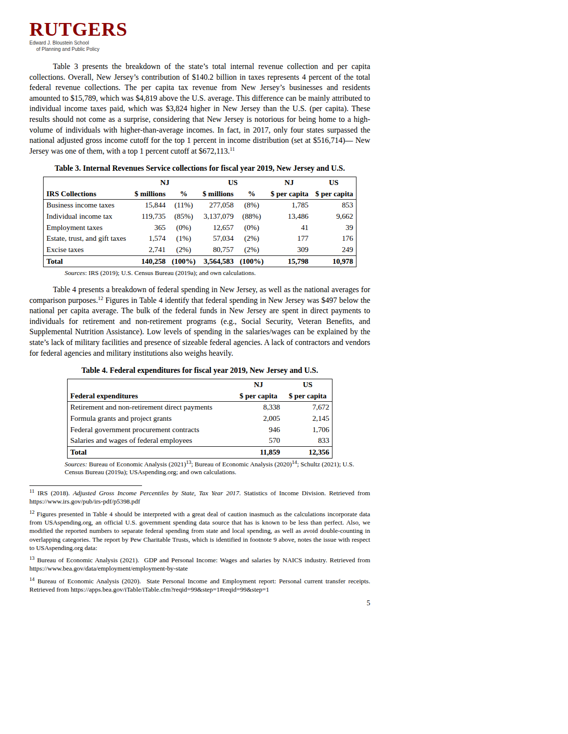RUTGERS
Edward J. Bloustein School of Planning and Public Policy
Table 3 presents the breakdown of the state’s total internal revenue collection and per capita collections. Overall, New Jersey’s contribution of $140.2 billion in taxes represents 4 percent of the total federal revenue collections. The per capita tax revenue from New Jersey’s businesses and residents amounted to $15,789, which was $4,819 above the U.S. average. This difference can be mainly attributed to individual income taxes paid, which was $3,824 higher in New Jersey than the U.S. (per capita). These results should not come as a surprise, considering that New Jersey is notorious for being home to a high-volume of individuals with higher-than-average incomes. In fact, in 2017, only four states surpassed the national adjusted gross income cutoff for the top 1 percent in income distribution (set at $516,714)— New Jersey was one of them, with a top 1 percent cutoff at $672,113.11
Table 3. Internal Revenues Service collections for fiscal year 2019, New Jersey and U.S.
| | NJ | US | NJ | US |
| --- | --- | --- | --- | --- |
| IRS Collections | $ millions | % | $ millions | % | $ per capita | $ per capita |
| Business income taxes | 15,844 | (11%) | 277,058 | (8%) | 1,785 | 853 |
| Individual income tax | 119,735 | (85%) | 3,137,079 | (88%) | 13,486 | 9,662 |
| Employment taxes | 365 | (0%) | 12,657 | (0%) | 41 | 39 |
| Estate, trust, and gift taxes | 1,574 | (1%) | 57,034 | (2%) | 177 | 176 |
| Excise taxes | 2,741 | (2%) | 80,757 | (2%) | 309 | 249 |
| Total | 140,258 | (100%) | 3,564,583 | (100%) | 15,798 | 10,978 |
Sources: IRS (2019); U.S. Census Bureau (2019a); and own calculations.
Table 4 presents a breakdown of federal spending in New Jersey, as well as the national averages for comparison purposes.12 Figures in Table 4 identify that federal spending in New Jersey was $497 below the national per capita average. The bulk of the federal funds in New Jersey are spent in direct payments to individuals for retirement and non-retirement programs (e.g., Social Security, Veteran Benefits, and Supplemental Nutrition Assistance). Low levels of spending in the salaries/wages can be explained by the state’s lack of military facilities and presence of sizeable federal agencies. A lack of contractors and vendors for federal agencies and military institutions also weighs heavily.
Table 4. Federal expenditures for fiscal year 2019, New Jersey and U.S.
| | NJ | US |
| --- | --- | --- |
| Federal expenditures | $ per capita | $ per capita |
| Retirement and non-retirement direct payments | 8,338 | 7,672 |
| Formula grants and project grants | 2,005 | 2,145 |
| Federal government procurement contracts | 946 | 1,706 |
| Salaries and wages of federal employees | 570 | 833 |
| Total | 11,859 | 12,356 |
Sources: Bureau of Economic Analysis (2021)13; Bureau of Economic Analysis (2020)14; Schultz (2021); U.S. Census Bureau (2019a); USAspending.org; and own calculations.
11 IRS (2018). Adjusted Gross Income Percentiles by State, Tax Year 2017. Statistics of Income Division. Retrieved from https://www.irs.gov/pub/irs-pdf/p5398.pdf
12 Figures presented in Table 4 should be interpreted with a great deal of caution inasmuch as the calculations incorporate data from USAspending.org, an official U.S. government spending data source that has is known to be less than perfect. Also, we modified the reported numbers to separate federal spending from state and local spending, as well as avoid double-counting in overlapping categories. The report by Pew Charitable Trusts, which is identified in footnote 9 above, notes the issue with respect to USAspending.org data:
13 Bureau of Economic Analysis (2021). GDP and Personal Income: Wages and salaries by NAICS industry. Retrieved from https://www.bea.gov/data/employment/employment-by-state
14 Bureau of Economic Analysis (2020). State Personal Income and Employment report: Personal current transfer receipts. Retrieved from https://apps.bea.gov/iTable/iTable.cfm?reqid=99&step=1#reqid=99&step=1
5